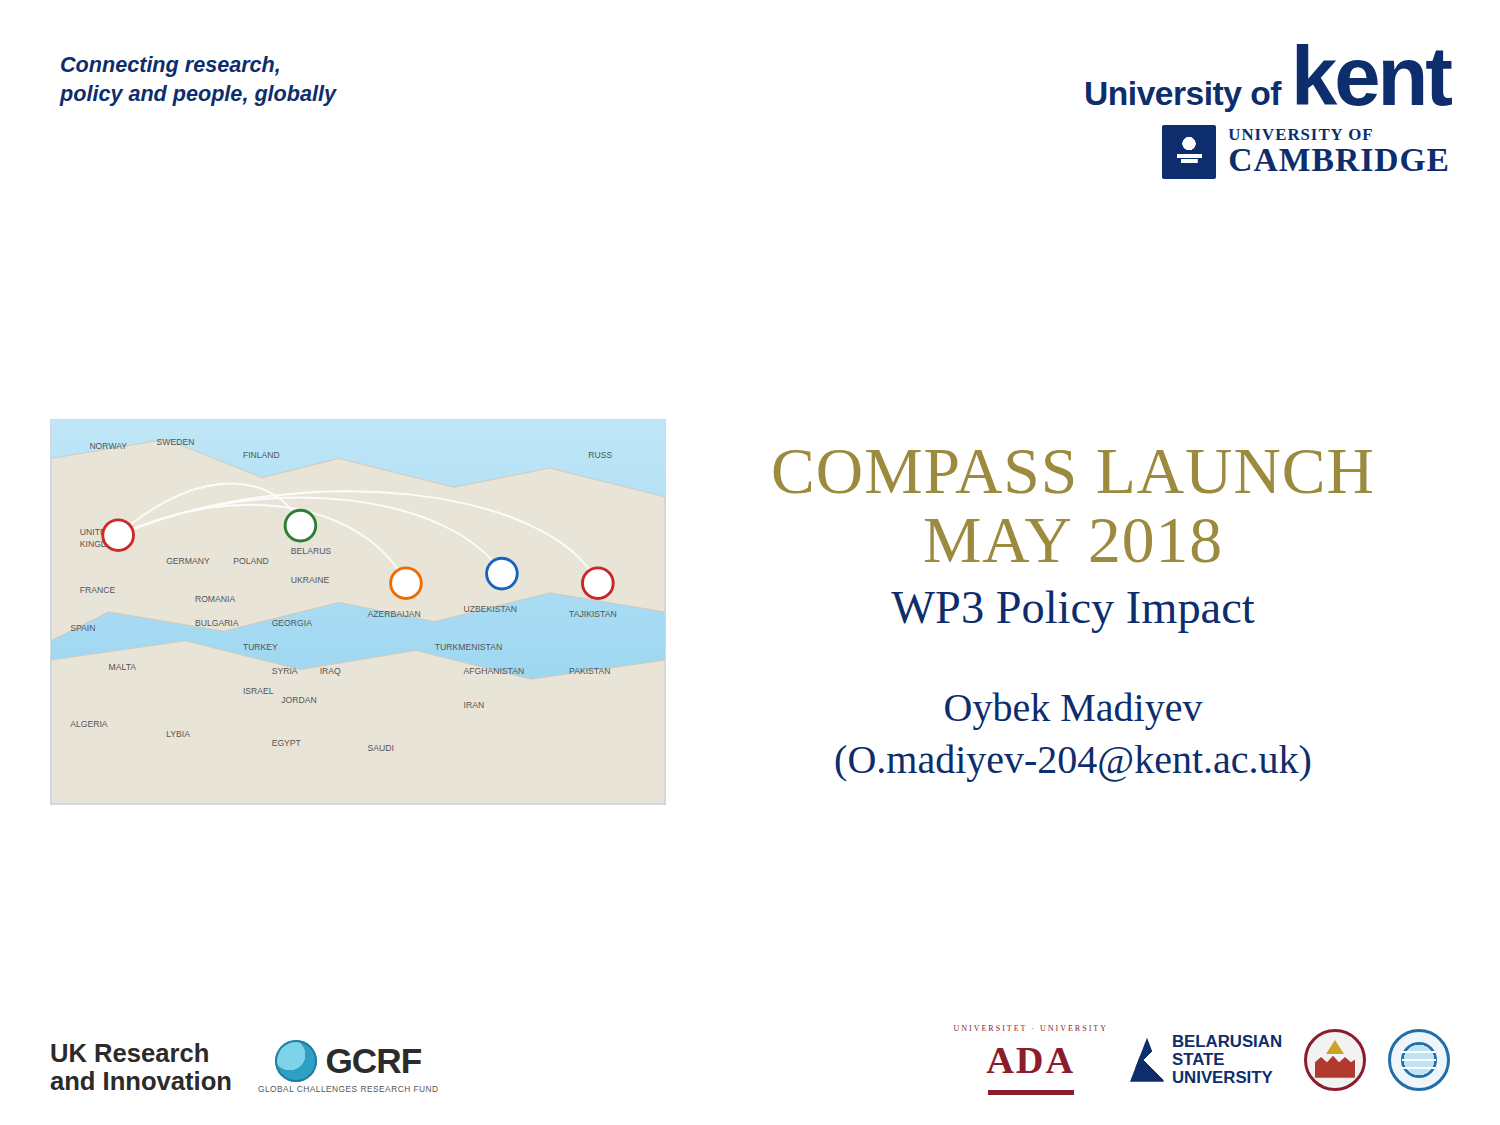Connecting research,
policy and people, globally
University of
kent
UNIVERSITY OF CAMBRIDGE
COMPASS LAUNCH
MAY 2018
WP3 Policy Impact
Oybek Madiyev
(O.madiyev-204@kent.ac.uk)
UK Research and Innovation
GCRF
Global Challenges Research Fund
Universitet · University
ADA
Belarusian State University